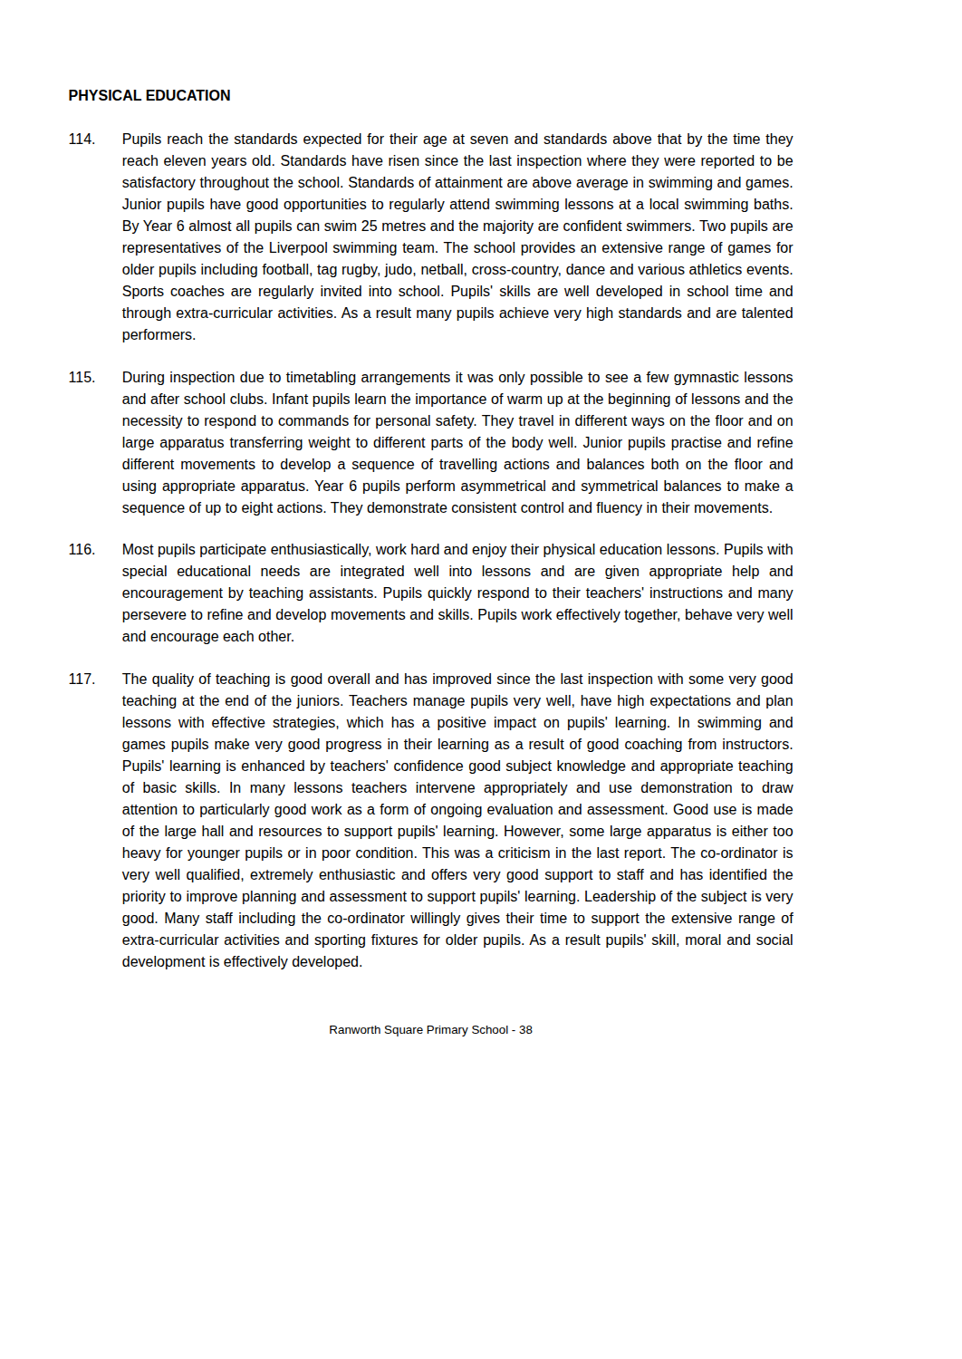Physical Education
114.
Pupils reach the standards expected for their age at seven and standards above that by the time they reach eleven years old. Standards have risen since the last inspection where they were reported to be satisfactory throughout the school. Standards of attainment are above average in swimming and games. Junior pupils have good opportunities to regularly attend swimming lessons at a local swimming baths. By Year 6 almost all pupils can swim 25 metres and the majority are confident swimmers. Two pupils are representatives of the Liverpool swimming team. The school provides an extensive range of games for older pupils including football, tag rugby, judo, netball, cross-country, dance and various athletics events. Sports coaches are regularly invited into school. Pupils' skills are well developed in school time and through extra-curricular activities. As a result many pupils achieve very high standards and are talented performers.
115.
During inspection due to timetabling arrangements it was only possible to see a few gymnastic lessons and after school clubs. Infant pupils learn the importance of warm up at the beginning of lessons and the necessity to respond to commands for personal safety. They travel in different ways on the floor and on large apparatus transferring weight to different parts of the body well. Junior pupils practise and refine different movements to develop a sequence of travelling actions and balances both on the floor and using appropriate apparatus. Year 6 pupils perform asymmetrical and symmetrical balances to make a sequence of up to eight actions. They demonstrate consistent control and fluency in their movements.
116.
Most pupils participate enthusiastically, work hard and enjoy their physical education lessons. Pupils with special educational needs are integrated well into lessons and are given appropriate help and encouragement by teaching assistants. Pupils quickly respond to their teachers' instructions and many persevere to refine and develop movements and skills. Pupils work effectively together, behave very well and encourage each other.
117.
The quality of teaching is good overall and has improved since the last inspection with some very good teaching at the end of the juniors. Teachers manage pupils very well, have high expectations and plan lessons with effective strategies, which has a positive impact on pupils' learning. In swimming and games pupils make very good progress in their learning as a result of good coaching from instructors. Pupils' learning is enhanced by teachers' confidence good subject knowledge and appropriate teaching of basic skills. In many lessons teachers intervene appropriately and use demonstration to draw attention to particularly good work as a form of ongoing evaluation and assessment. Good use is made of the large hall and resources to support pupils' learning. However, some large apparatus is either too heavy for younger pupils or in poor condition. This was a criticism in the last report. The co-ordinator is very well qualified, extremely enthusiastic and offers very good support to staff and has identified the priority to improve planning and assessment to support pupils' learning. Leadership of the subject is very good. Many staff including the co-ordinator willingly gives their time to support the extensive range of extra-curricular activities and sporting fixtures for older pupils. As a result pupils' skill, moral and social development is effectively developed.
Ranworth Square Primary School - 38